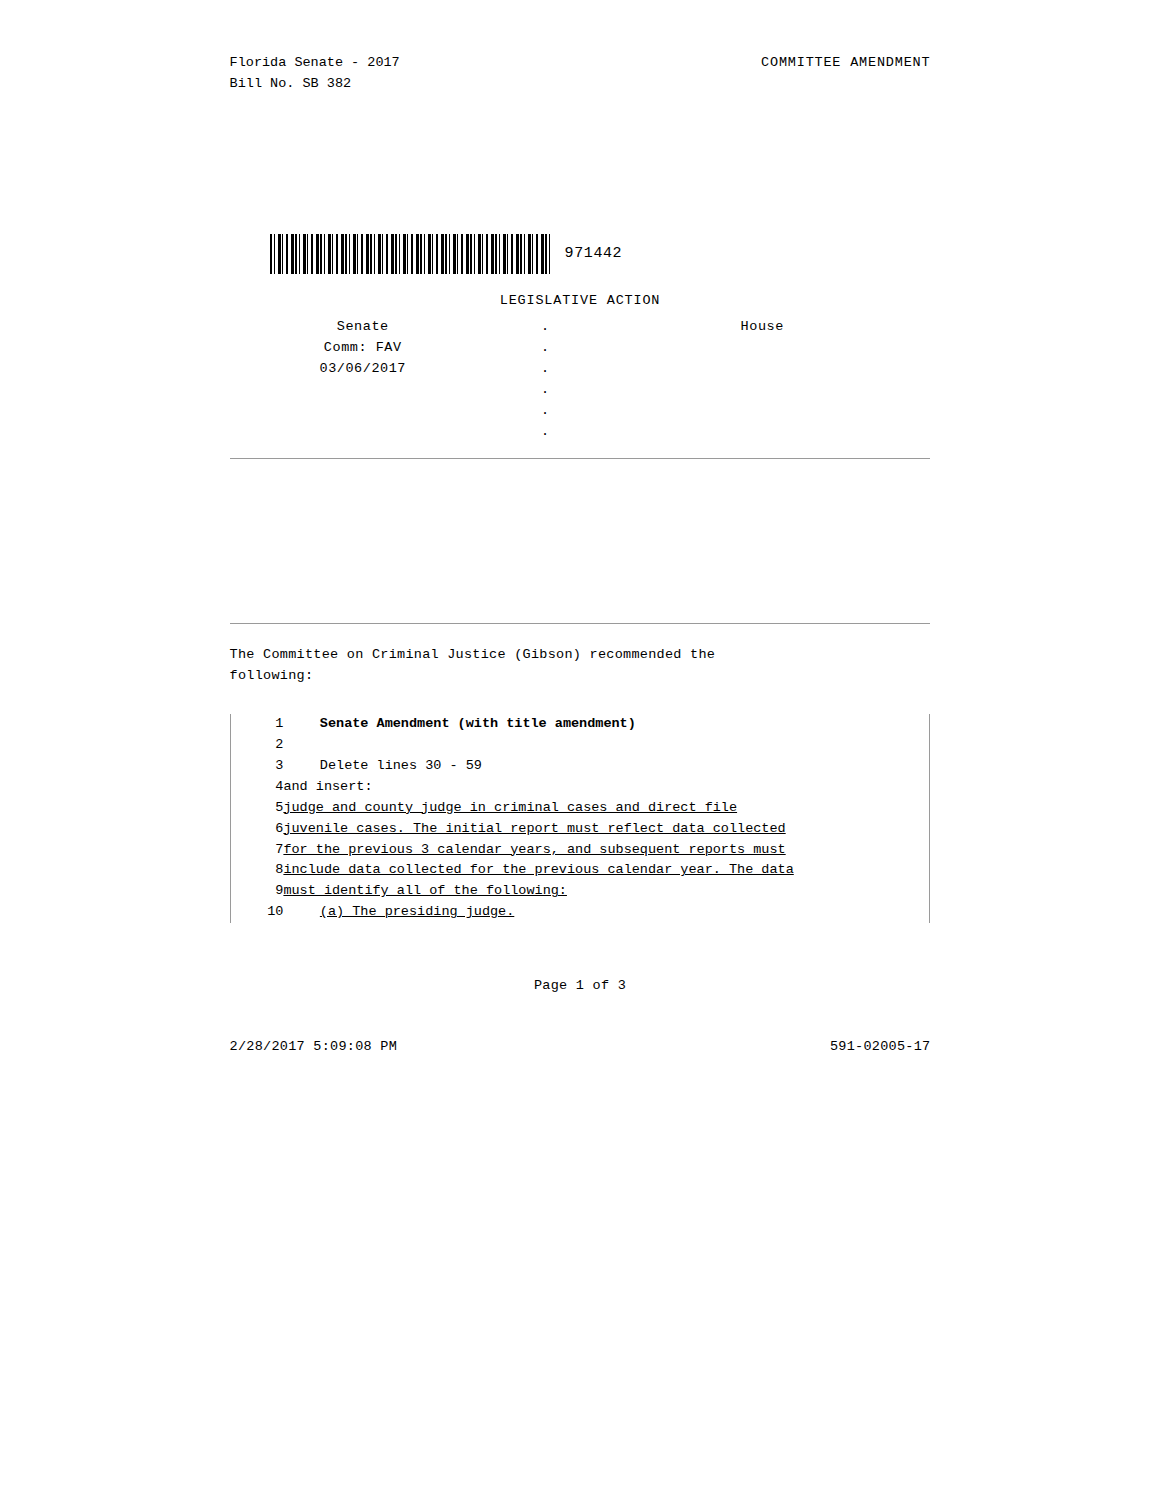Florida Senate - 2017 Bill No. SB 382
COMMITTEE AMENDMENT
971442
LEGISLATIVE ACTION
| Senate Comm: FAV 03/06/2017 | . . . . . . | House |
The Committee on Criminal Justice (Gibson) recommended the
following:
| 1 | Senate Amendment (with title amendment) |
| 2 | |
| 3 | Delete lines 30 - 59 |
| 4 | and insert: |
| 5 | judge and county judge in criminal cases and direct file |
| 6 | juvenile cases. The initial report must reflect data collected |
| 7 | for the previous 3 calendar years, and subsequent reports must |
| 8 | include data collected for the previous calendar year. The data |
| 9 | must identify all of the following: |
| 10 | (a) The presiding judge. |
Page 1 of 3
2/28/2017 5:09:08 PM
591-02005-17